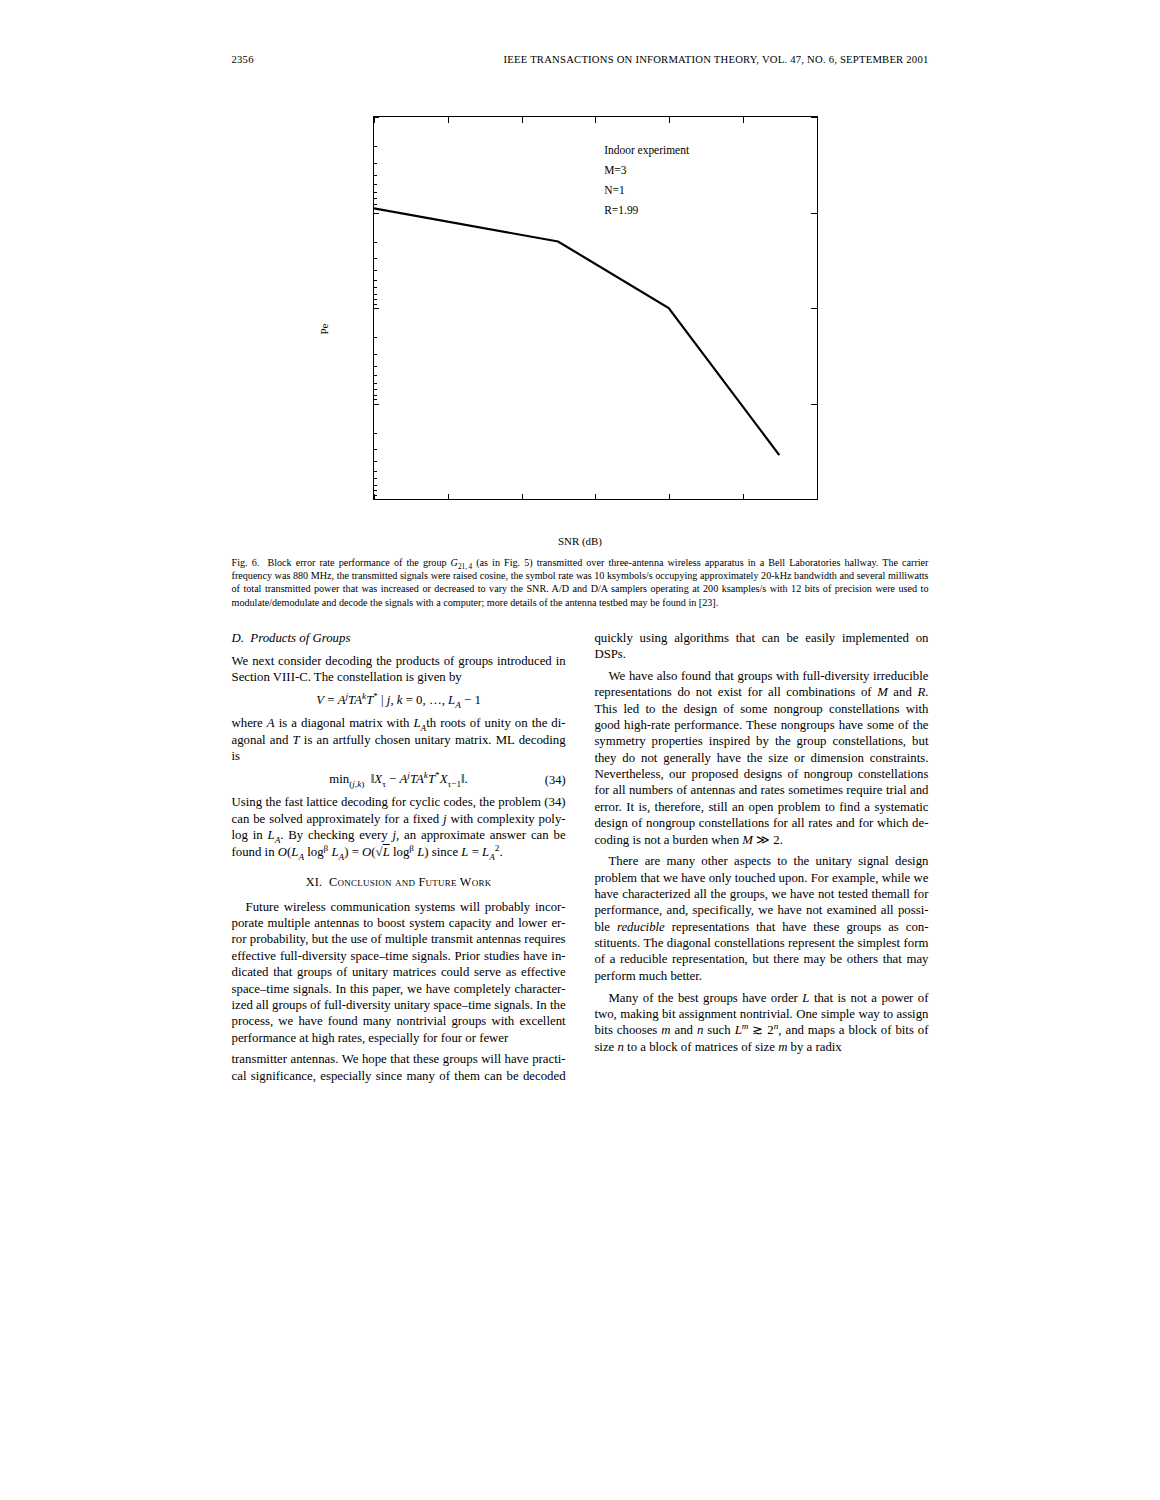2356 IEEE TRANSACTIONS ON INFORMATION THEORY, VOL. 47, NO. 6, SEPTEMBER 2001
Pe
100
10-1
10-2
10-3
10-4
12
14
16
18
20
22
24
Indoor experiment
M=3
N=1
R=1.99
SNR (dB)
Fig. 6. Block error rate performance of the group G21, 4 (as in Fig. 5) transmitted over three-antenna wireless apparatus in a Bell Laboratories hallway. The carrier frequency was 880 MHz, the transmitted signals were raised cosine, the symbol rate was 10 ksymbols/s occupying approximately 20-kHz bandwidth and several milliwatts of total transmitted power that was increased or decreased to vary the SNR. A/D and D/A samplers operating at 200 ksamples/s with 12 bits of precision were used to modulate/demodulate and decode the signals with a computer; more details of the antenna testbed may be found in [23].
D. Products of Groups
We next consider decoding the products of groups introduced in Section VIII-C. The constellation is given by
V = AjTAkT* | j, k = 0, …, LA − 1
where A is a diagonal matrix with LAth roots of unity on the diagonal and T is an artfully chosen unitary matrix. ML decoding is
min(j,k) ‖Xτ − AjTAkT*Xτ−1‖. (34)
Using the fast lattice decoding for cyclic codes, the problem (34) can be solved approximately for a fixed j with complexity polylog in LA. By checking every j, an approximate answer can be found in O(LA logβ LA) = O(√L logβ L) since L = LA2.
XI. Conclusion and Future Work
Future wireless communication systems will probably incorporate multiple antennas to boost system capacity and lower error probability, but the use of multiple transmit antennas requires effective full-diversity space–time signals. Prior studies have indicated that groups of unitary matrices could serve as effective space–time signals. In this paper, we have completely characterized all groups of full-diversity unitary space–time signals. In the process, we have found many nontrivial groups with excellent performance at high rates, especially for four or fewer
transmitter antennas. We hope that these groups will have practical significance, especially since many of them can be decoded quickly using algorithms that can be easily implemented on DSPs.
We have also found that groups with full-diversity irreducible representations do not exist for all combinations of M and R. This led to the design of some nongroup constellations with good high-rate performance. These nongroups have some of the symmetry properties inspired by the group constellations, but they do not generally have the size or dimension constraints. Nevertheless, our proposed designs of nongroup constellations for all numbers of antennas and rates sometimes require trial and error. It is, therefore, still an open problem to find a systematic design of nongroup constellations for all rates and for which decoding is not a burden when M ≫ 2.
There are many other aspects to the unitary signal design problem that we have only touched upon. For example, while we have characterized all the groups, we have not tested themall for performance, and, specifically, we have not examined all possible reducible representations that have these groups as constituents. The diagonal constellations represent the simplest form of a reducible representation, but there may be others that may perform much better.
Many of the best groups have order L that is not a power of two, making bit assignment nontrivial. One simple way to assign bits chooses m and n such Lm ≳ 2n, and maps a block of bits of size n to a block of matrices of size m by a radix